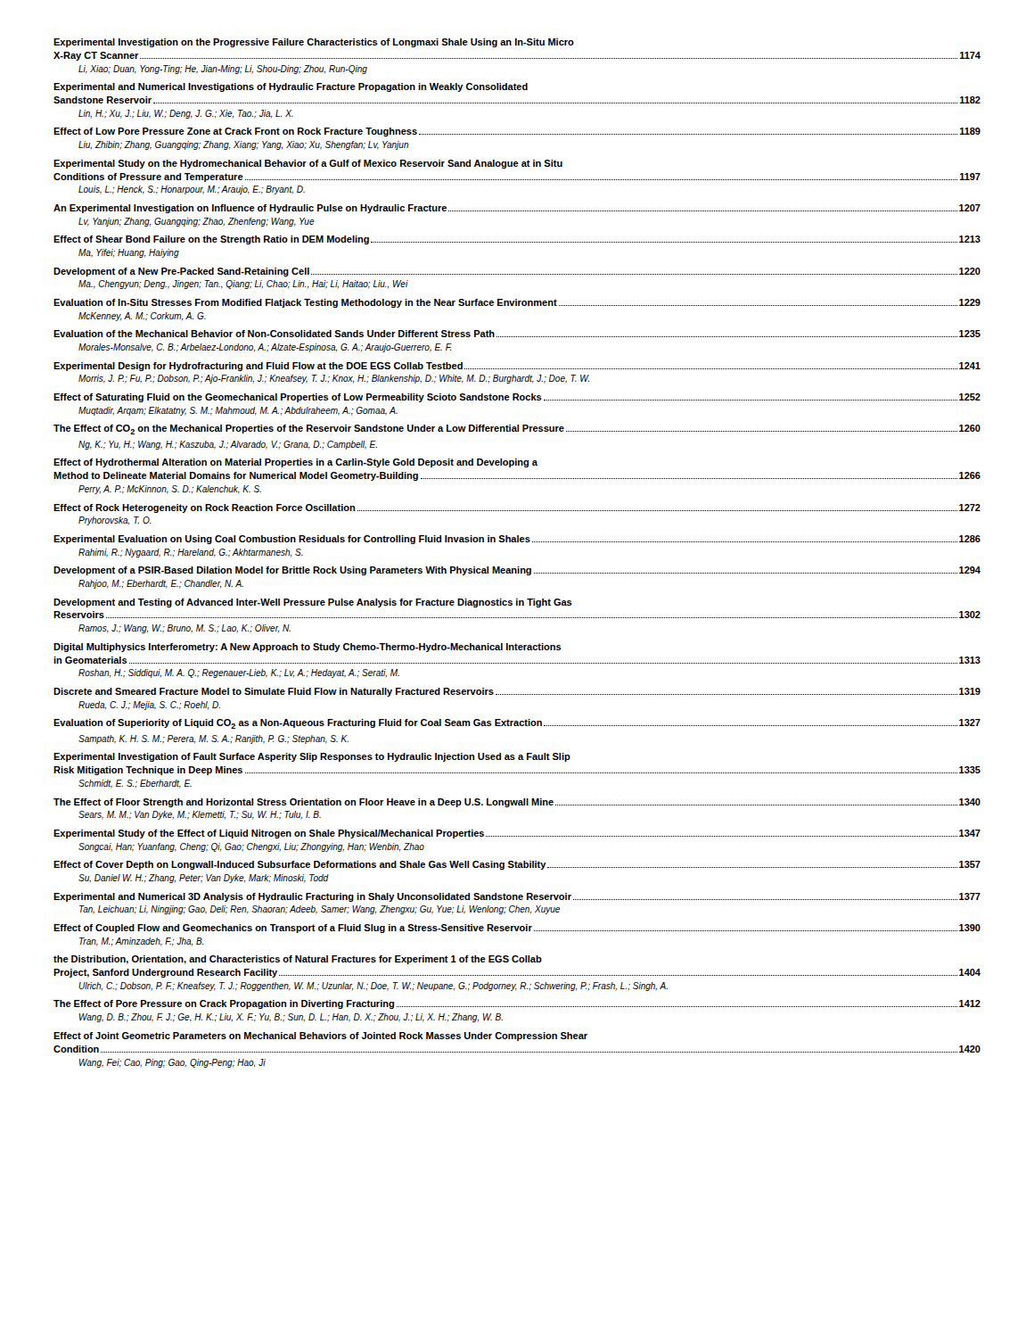Experimental Investigation on the Progressive Failure Characteristics of Longmaxi Shale Using an In-Situ Micro
X-Ray CT Scanner 1174
Li, Xiao; Duan, Yong-Ting; He, Jian-Ming; Li, Shou-Ding; Zhou, Run-Qing
Experimental and Numerical Investigations of Hydraulic Fracture Propagation in Weakly Consolidated
Sandstone Reservoir 1182
Lin, H.; Xu, J.; Liu, W.; Deng, J. G.; Xie, Tao.; Jia, L. X.
Effect of Low Pore Pressure Zone at Crack Front on Rock Fracture Toughness 1189
Liu, Zhibin; Zhang, Guangqing; Zhang, Xiang; Yang, Xiao; Xu, Shengfan; Lv, Yanjun
Experimental Study on the Hydromechanical Behavior of a Gulf of Mexico Reservoir Sand Analogue at in Situ
Conditions of Pressure and Temperature 1197
Louis, L.; Henck, S.; Honarpour, M.; Araujo, E.; Bryant, D.
An Experimental Investigation on Influence of Hydraulic Pulse on Hydraulic Fracture 1207
Lv, Yanjun; Zhang, Guangqing; Zhao, Zhenfeng; Wang, Yue
Effect of Shear Bond Failure on the Strength Ratio in DEM Modeling 1213
Ma, Yifei; Huang, Haiying
Development of a New Pre-Packed Sand-Retaining Cell 1220
Ma., Chengyun; Deng., Jingen; Tan., Qiang; Li, Chao; Lin., Hai; Li, Haitao; Liu., Wei
Evaluation of In-Situ Stresses From Modified Flatjack Testing Methodology in the Near Surface Environment 1229
McKenney, A. M.; Corkum, A. G.
Evaluation of the Mechanical Behavior of Non-Consolidated Sands Under Different Stress Path 1235
Morales-Monsalve, C. B.; Arbelaez-Londono, A.; Alzate-Espinosa, G. A.; Araujo-Guerrero, E. F.
Experimental Design for Hydrofracturing and Fluid Flow at the DOE EGS Collab Testbed 1241
Morris, J. P.; Fu, P.; Dobson, P.; Ajo-Franklin, J.; Kneafsey, T. J.; Knox, H.; Blankenship, D.; White, M. D.; Burghardt, J.; Doe, T. W.
Effect of Saturating Fluid on the Geomechanical Properties of Low Permeability Scioto Sandstone Rocks 1252
Muqtadir, Arqam; Elkatatny, S. M.; Mahmoud, M. A.; Abdulraheem, A.; Gomaa, A.
The Effect of CO2 on the Mechanical Properties of the Reservoir Sandstone Under a Low Differential Pressure 1260
Ng, K.; Yu, H.; Wang, H.; Kaszuba, J.; Alvarado, V.; Grana, D.; Campbell, E.
Effect of Hydrothermal Alteration on Material Properties in a Carlin-Style Gold Deposit and Developing a
Method to Delineate Material Domains for Numerical Model Geometry-Building 1266
Perry, A. P.; McKinnon, S. D.; Kalenchuk, K. S.
Effect of Rock Heterogeneity on Rock Reaction Force Oscillation 1272
Pryhorovska, T. O.
Experimental Evaluation on Using Coal Combustion Residuals for Controlling Fluid Invasion in Shales 1286
Rahimi, R.; Nygaard, R.; Hareland, G.; Akhtarmanesh, S.
Development of a PSIR-Based Dilation Model for Brittle Rock Using Parameters With Physical Meaning 1294
Rahjoo, M.; Eberhardt, E.; Chandler, N. A.
Development and Testing of Advanced Inter-Well Pressure Pulse Analysis for Fracture Diagnostics in Tight Gas
Reservoirs 1302
Ramos, J.; Wang, W.; Bruno, M. S.; Lao, K.; Oliver, N.
Digital Multiphysics Interferometry: A New Approach to Study Chemo-Thermo-Hydro-Mechanical Interactions
in Geomaterials 1313
Roshan, H.; Siddiqui, M. A. Q.; Regenauer-Lieb, K.; Lv, A.; Hedayat, A.; Serati, M.
Discrete and Smeared Fracture Model to Simulate Fluid Flow in Naturally Fractured Reservoirs 1319
Rueda, C. J.; Mejia, S. C.; Roehl, D.
Evaluation of Superiority of Liquid CO2 as a Non-Aqueous Fracturing Fluid for Coal Seam Gas Extraction 1327
Sampath, K. H. S. M.; Perera, M. S. A.; Ranjith, P. G.; Stephan, S. K.
Experimental Investigation of Fault Surface Asperity Slip Responses to Hydraulic Injection Used as a Fault Slip
Risk Mitigation Technique in Deep Mines 1335
Schmidt, E. S.; Eberhardt, E.
The Effect of Floor Strength and Horizontal Stress Orientation on Floor Heave in a Deep U.S. Longwall Mine 1340
Sears, M. M.; Van Dyke, M.; Klemetti, T.; Su, W. H.; Tulu, I. B.
Experimental Study of the Effect of Liquid Nitrogen on Shale Physical/Mechanical Properties 1347
Songcai, Han; Yuanfang, Cheng; Qi, Gao; Chengxi, Liu; Zhongying, Han; Wenbin, Zhao
Effect of Cover Depth on Longwall-Induced Subsurface Deformations and Shale Gas Well Casing Stability 1357
Su, Daniel W. H.; Zhang, Peter; Van Dyke, Mark; Minoski, Todd
Experimental and Numerical 3D Analysis of Hydraulic Fracturing in Shaly Unconsolidated Sandstone Reservoir 1377
Tan, Leichuan; Li, Ningjing; Gao, Deli; Ren, Shaoran; Adeeb, Samer; Wang, Zhengxu; Gu, Yue; Li, Wenlong; Chen, Xuyue
Effect of Coupled Flow and Geomechanics on Transport of a Fluid Slug in a Stress-Sensitive Reservoir 1390
Tran, M.; Aminzadeh, F.; Jha, B.
the Distribution, Orientation, and Characteristics of Natural Fractures for Experiment 1 of the EGS Collab
Project, Sanford Underground Research Facility 1404
Ulrich, C.; Dobson, P. F.; Kneafsey, T. J.; Roggenthen, W. M.; Uzunlar, N.; Doe, T. W.; Neupane, G.; Podgorney, R.; Schwering, P.; Frash, L.; Singh, A.
The Effect of Pore Pressure on Crack Propagation in Diverting Fracturing 1412
Wang, D. B.; Zhou, F. J.; Ge, H. K.; Liu, X. F.; Yu, B.; Sun, D. L.; Han, D. X.; Zhou, J.; Li, X. H.; Zhang, W. B.
Effect of Joint Geometric Parameters on Mechanical Behaviors of Jointed Rock Masses Under Compression Shear
Condition 1420
Wang, Fei; Cao, Ping; Gao, Qing-Peng; Hao, Ji